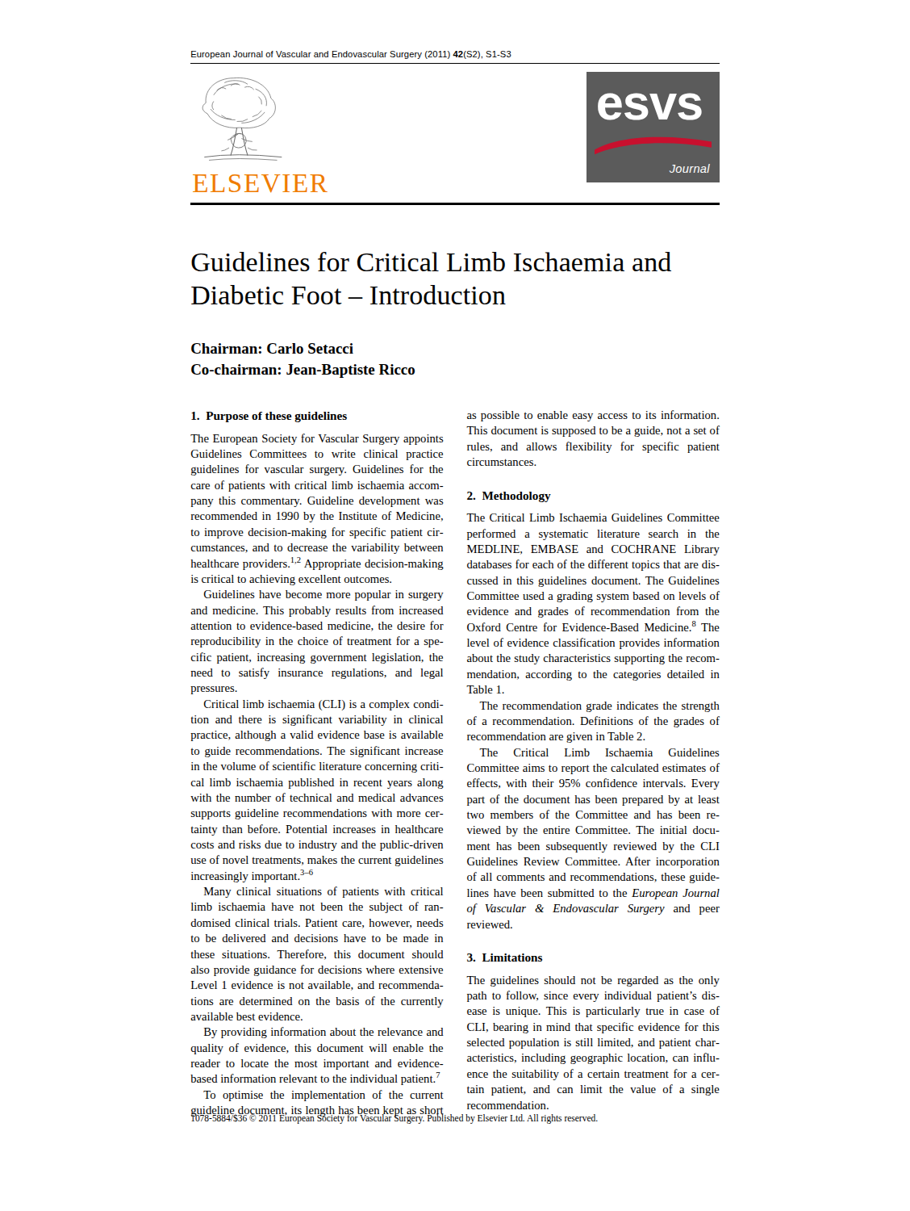European Journal of Vascular and Endovascular Surgery (2011) 42(S2), S1-S3
ELSEVIER
esvs
Journal
Guidelines for Critical Limb Ischaemia and
Diabetic Foot – Introduction
Chairman: Carlo Setacci
Co-chairman: Jean-Baptiste Ricco
1. Purpose of these guidelines
The European Society for Vascular Surgery appoints Guidelines Committees to write clinical practice guidelines for vascular surgery. Guidelines for the care of patients with critical limb ischaemia accompany this commentary. Guideline development was recommended in 1990 by the Institute of Medicine, to improve decision-making for specific patient circumstances, and to decrease the variability between healthcare providers.1,2 Appropriate decision-making is critical to achieving excellent outcomes.
Guidelines have become more popular in surgery and medicine. This probably results from increased attention to evidence-based medicine, the desire for reproducibility in the choice of treatment for a specific patient, increasing government legislation, the need to satisfy insurance regulations, and legal pressures.
Critical limb ischaemia (CLI) is a complex condition and there is significant variability in clinical practice, although a valid evidence base is available to guide recommendations. The significant increase in the volume of scientific literature concerning critical limb ischaemia published in recent years along with the number of technical and medical advances supports guideline recommendations with more certainty than before. Potential increases in healthcare costs and risks due to industry and the public-driven use of novel treatments, makes the current guidelines increasingly important.3–6
Many clinical situations of patients with critical limb ischaemia have not been the subject of randomised clinical trials. Patient care, however, needs to be delivered and decisions have to be made in these situations. Therefore, this document should also provide guidance for decisions where extensive Level 1 evidence is not available, and recommendations are determined on the basis of the currently available best evidence.
By providing information about the relevance and quality of evidence, this document will enable the reader to locate the most important and evidence-based information relevant to the individual patient.7
To optimise the implementation of the current guideline document, its length has been kept as short as possible to enable easy access to its information. This document is supposed to be a guide, not a set of rules, and allows flexibility for specific patient circumstances.
2. Methodology
The Critical Limb Ischaemia Guidelines Committee performed a systematic literature search in the MEDLINE, EMBASE and COCHRANE Library databases for each of the different topics that are discussed in this guidelines document. The Guidelines Committee used a grading system based on levels of evidence and grades of recommendation from the Oxford Centre for Evidence-Based Medicine.8 The level of evidence classification provides information about the study characteristics supporting the recommendation, according to the categories detailed in Table 1.
The recommendation grade indicates the strength of a recommendation. Definitions of the grades of recommendation are given in Table 2.
The Critical Limb Ischaemia Guidelines Committee aims to report the calculated estimates of effects, with their 95% confidence intervals. Every part of the document has been prepared by at least two members of the Committee and has been reviewed by the entire Committee. The initial document has been subsequently reviewed by the CLI Guidelines Review Committee. After incorporation of all comments and recommendations, these guidelines have been submitted to the European Journal of Vascular & Endovascular Surgery and peer reviewed.
3. Limitations
The guidelines should not be regarded as the only path to follow, since every individual patient’s disease is unique. This is particularly true in case of CLI, bearing in mind that specific evidence for this selected population is still limited, and patient characteristics, including geographic location, can influence the suitability of a certain treatment for a certain patient, and can limit the value of a single recommendation.
1078-5884/$36 © 2011 European Society for Vascular Surgery. Published by Elsevier Ltd. All rights reserved.